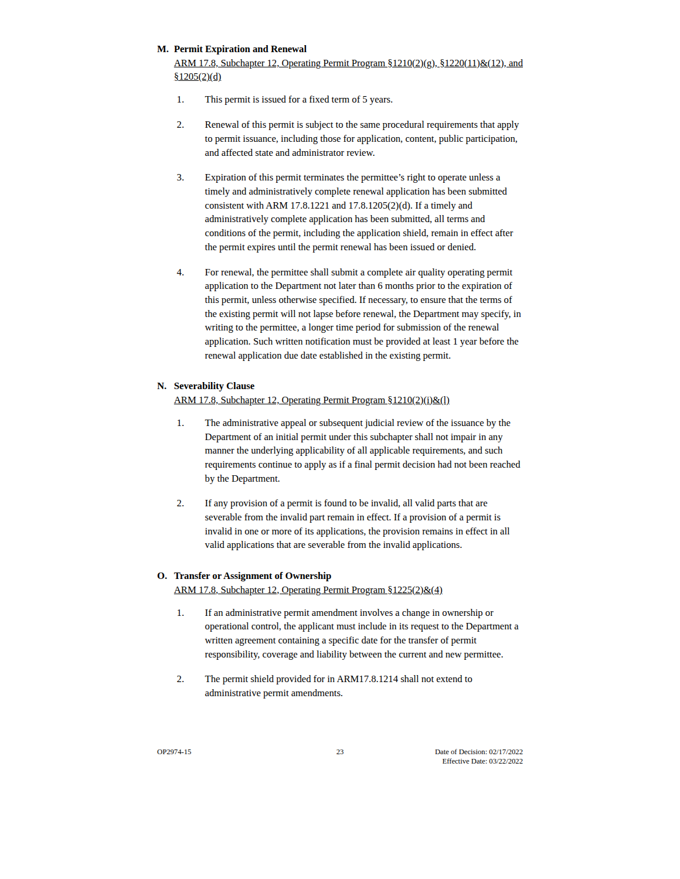M.
Permit Expiration and Renewal
ARM 17.8, Subchapter 12, Operating Permit Program §1210(2)(g), §1220(11)&(12), and §1205(2)(d)
1. This permit is issued for a fixed term of 5 years.
2. Renewal of this permit is subject to the same procedural requirements that apply to permit issuance, including those for application, content, public participation, and affected state and administrator review.
3. Expiration of this permit terminates the permittee’s right to operate unless a timely and administratively complete renewal application has been submitted consistent with ARM 17.8.1221 and 17.8.1205(2)(d). If a timely and administratively complete application has been submitted, all terms and conditions of the permit, including the application shield, remain in effect after the permit expires until the permit renewal has been issued or denied.
4. For renewal, the permittee shall submit a complete air quality operating permit application to the Department not later than 6 months prior to the expiration of this permit, unless otherwise specified. If necessary, to ensure that the terms of the existing permit will not lapse before renewal, the Department may specify, in writing to the permittee, a longer time period for submission of the renewal application. Such written notification must be provided at least 1 year before the renewal application due date established in the existing permit.
N.
Severability Clause
ARM 17.8, Subchapter 12, Operating Permit Program §1210(2)(i)&(l)
1. The administrative appeal or subsequent judicial review of the issuance by the Department of an initial permit under this subchapter shall not impair in any manner the underlying applicability of all applicable requirements, and such requirements continue to apply as if a final permit decision had not been reached by the Department.
2. If any provision of a permit is found to be invalid, all valid parts that are severable from the invalid part remain in effect. If a provision of a permit is invalid in one or more of its applications, the provision remains in effect in all valid applications that are severable from the invalid applications.
O.
Transfer or Assignment of Ownership
ARM 17.8, Subchapter 12, Operating Permit Program §1225(2)&(4)
1. If an administrative permit amendment involves a change in ownership or operational control, the applicant must include in its request to the Department a written agreement containing a specific date for the transfer of permit responsibility, coverage and liability between the current and new permittee.
2. The permit shield provided for in ARM17.8.1214 shall not extend to administrative permit amendments.
OP2974-15
23
Date of Decision: 02/17/2022
Effective Date: 03/22/2022